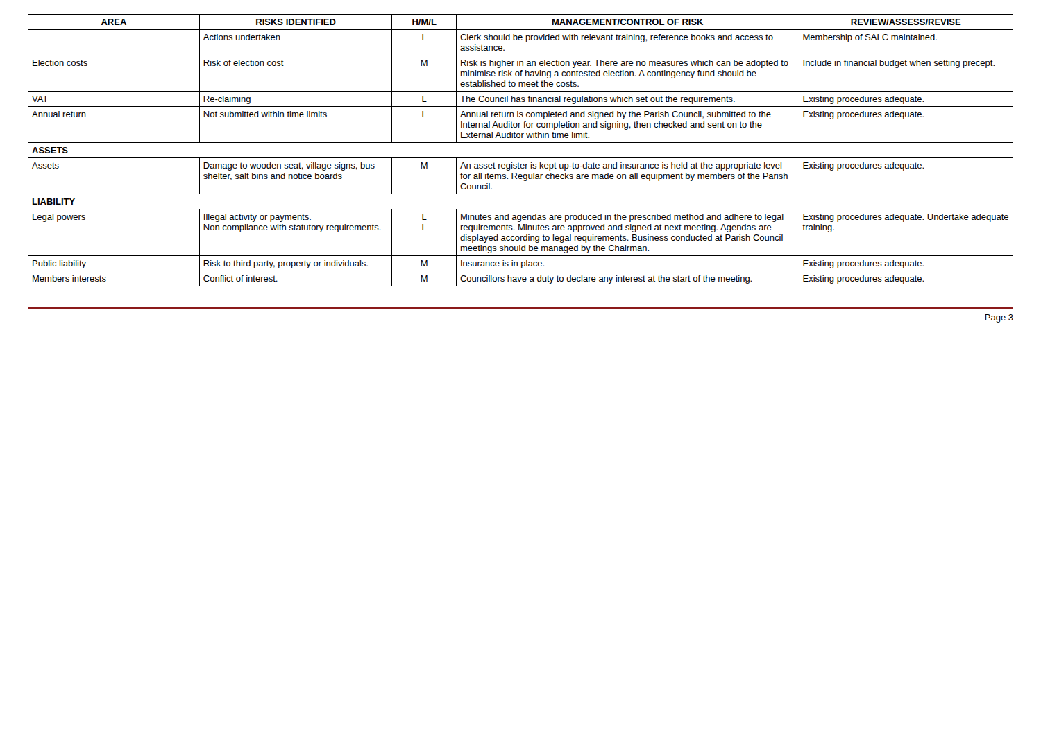| AREA | RISKS IDENTIFIED | H/M/L | MANAGEMENT/CONTROL OF RISK | REVIEW/ASSESS/REVISE |
| --- | --- | --- | --- | --- |
| | Actions undertaken | L | Clerk should be provided with relevant training, reference books and access to assistance. | Membership of SALC maintained. |
| Election costs | Risk of election cost | M | Risk is higher in an election year. There are no measures which can be adopted to minimise risk of having a contested election. A contingency fund should be established to meet the costs. | Include in financial budget when setting precept. |
| VAT | Re-claiming | L | The Council has financial regulations which set out the requirements. | Existing procedures adequate. |
| Annual return | Not submitted within time limits | L | Annual return is completed and signed by the Parish Council, submitted to the Internal Auditor for completion and signing, then checked and sent on to the External Auditor within time limit. | Existing procedures adequate. |
| ASSETS |
| Assets | Damage to wooden seat, village signs, bus shelter, salt bins and notice boards | M | An asset register is kept up-to-date and insurance is held at the appropriate level for all items. Regular checks are made on all equipment by members of the Parish Council. | Existing procedures adequate. |
| LIABILITY |
| Legal powers | Illegal activity or payments. Non compliance with statutory requirements. | L L | Minutes and agendas are produced in the prescribed method and adhere to legal requirements. Minutes are approved and signed at next meeting. Agendas are displayed according to legal requirements. Business conducted at Parish Council meetings should be managed by the Chairman. | Existing procedures adequate. Undertake adequate training. |
| Public liability | Risk to third party, property or individuals. | M | Insurance is in place. | Existing procedures adequate. |
| Members interests | Conflict of interest. | M | Councillors have a duty to declare any interest at the start of the meeting. | Existing procedures adequate. |
Page 3